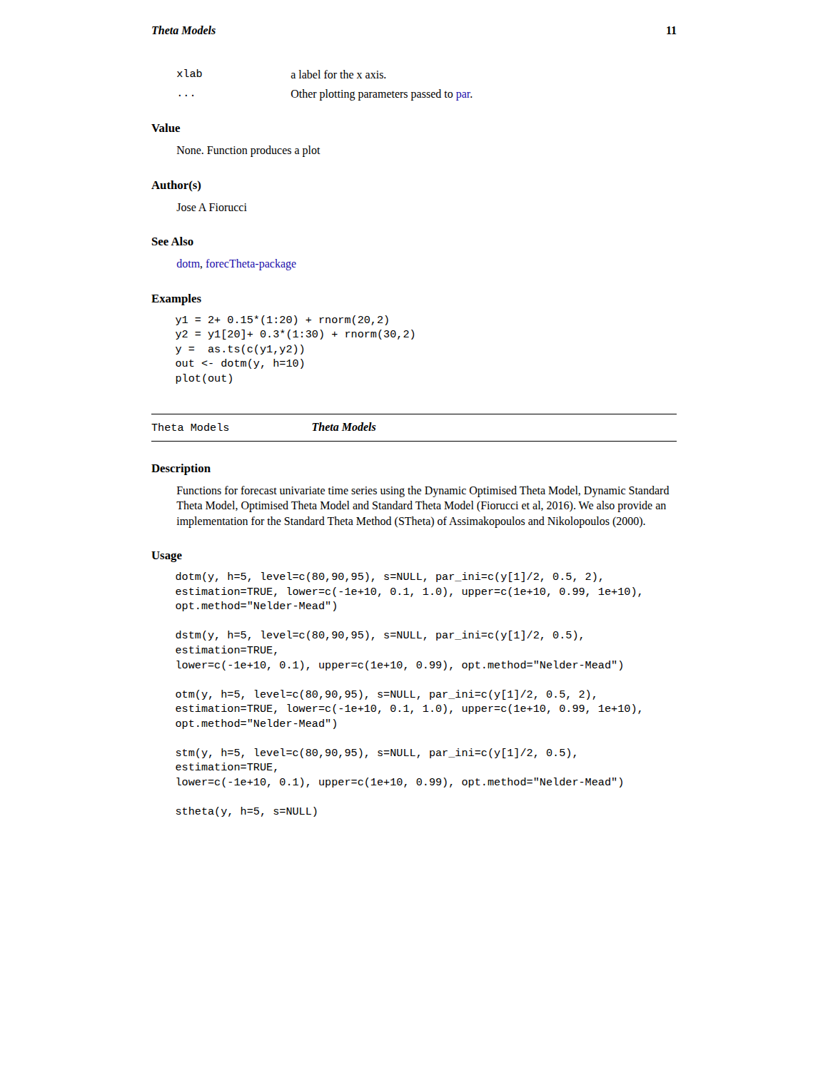Theta Models 11
xlab
a label for the x axis.
...
Other plotting parameters passed to par.
Value
None. Function produces a plot
Author(s)
Jose A Fiorucci
See Also
dotm, forecTheta-package
Examples
y1 = 2+ 0.15*(1:20) + rnorm(20,2)
y2 = y1[20]+ 0.3*(1:30) + rnorm(30,2)
y =  as.ts(c(y1,y2))
out <- dotm(y, h=10)
plot(out)
Theta Models Theta Models
Description
Functions for forecast univariate time series using the Dynamic Optimised Theta Model, Dynamic Standard Theta Model, Optimised Theta Model and Standard Theta Model (Fiorucci et al, 2016). We also provide an implementation for the Standard Theta Method (STheta) of Assimakopoulos and Nikolopoulos (2000).
Usage
dotm(y, h=5, level=c(80,90,95), s=NULL, par_ini=c(y[1]/2, 0.5, 2),
estimation=TRUE, lower=c(-1e+10, 0.1, 1.0), upper=c(1e+10, 0.99, 1e+10),
opt.method="Nelder-Mead")

dstm(y, h=5, level=c(80,90,95), s=NULL, par_ini=c(y[1]/2, 0.5), estimation=TRUE,
lower=c(-1e+10, 0.1), upper=c(1e+10, 0.99), opt.method="Nelder-Mead")

otm(y, h=5, level=c(80,90,95), s=NULL, par_ini=c(y[1]/2, 0.5, 2),
estimation=TRUE, lower=c(-1e+10, 0.1, 1.0), upper=c(1e+10, 0.99, 1e+10),
opt.method="Nelder-Mead")

stm(y, h=5, level=c(80,90,95), s=NULL, par_ini=c(y[1]/2, 0.5), estimation=TRUE,
lower=c(-1e+10, 0.1), upper=c(1e+10, 0.99), opt.method="Nelder-Mead")

stheta(y, h=5, s=NULL)